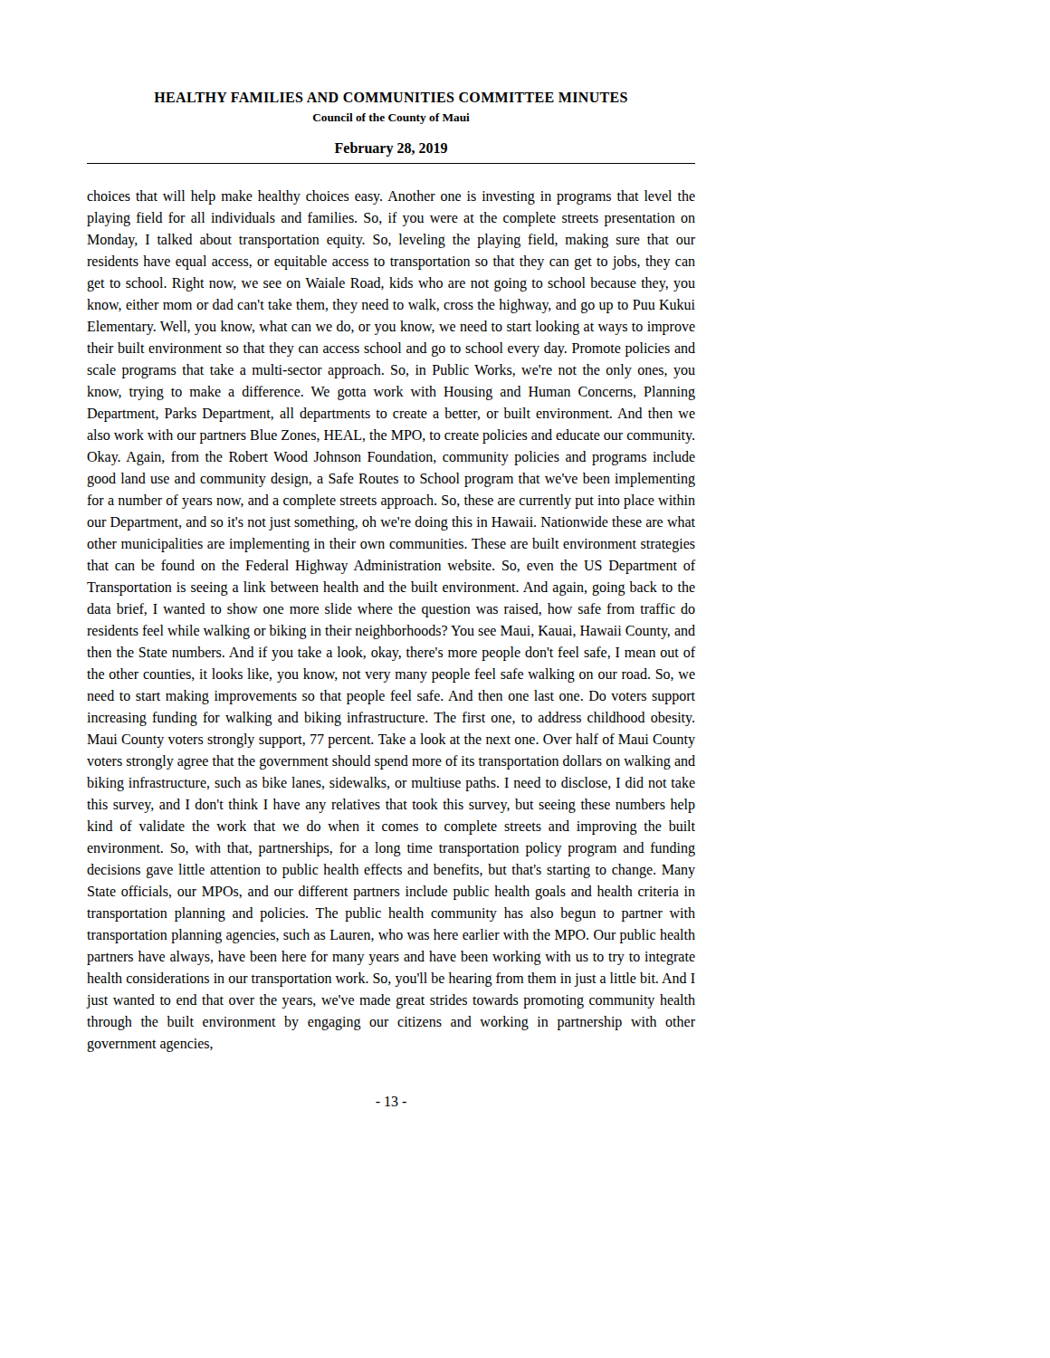HEALTHY FAMILIES AND COMMUNITIES COMMITTEE MINUTES
Council of the County of Maui
February 28, 2019
choices that will help make healthy choices easy. Another one is investing in programs that level the playing field for all individuals and families. So, if you were at the complete streets presentation on Monday, I talked about transportation equity. So, leveling the playing field, making sure that our residents have equal access, or equitable access to transportation so that they can get to jobs, they can get to school. Right now, we see on Waiale Road, kids who are not going to school because they, you know, either mom or dad can't take them, they need to walk, cross the highway, and go up to Puu Kukui Elementary. Well, you know, what can we do, or you know, we need to start looking at ways to improve their built environment so that they can access school and go to school every day. Promote policies and scale programs that take a multi-sector approach. So, in Public Works, we're not the only ones, you know, trying to make a difference. We gotta work with Housing and Human Concerns, Planning Department, Parks Department, all departments to create a better, or built environment. And then we also work with our partners Blue Zones, HEAL, the MPO, to create policies and educate our community. Okay. Again, from the Robert Wood Johnson Foundation, community policies and programs include good land use and community design, a Safe Routes to School program that we've been implementing for a number of years now, and a complete streets approach. So, these are currently put into place within our Department, and so it's not just something, oh we're doing this in Hawaii. Nationwide these are what other municipalities are implementing in their own communities. These are built environment strategies that can be found on the Federal Highway Administration website. So, even the US Department of Transportation is seeing a link between health and the built environment. And again, going back to the data brief, I wanted to show one more slide where the question was raised, how safe from traffic do residents feel while walking or biking in their neighborhoods? You see Maui, Kauai, Hawaii County, and then the State numbers. And if you take a look, okay, there's more people don't feel safe, I mean out of the other counties, it looks like, you know, not very many people feel safe walking on our road. So, we need to start making improvements so that people feel safe. And then one last one. Do voters support increasing funding for walking and biking infrastructure. The first one, to address childhood obesity. Maui County voters strongly support, 77 percent. Take a look at the next one. Over half of Maui County voters strongly agree that the government should spend more of its transportation dollars on walking and biking infrastructure, such as bike lanes, sidewalks, or multiuse paths. I need to disclose, I did not take this survey, and I don't think I have any relatives that took this survey, but seeing these numbers help kind of validate the work that we do when it comes to complete streets and improving the built environment. So, with that, partnerships, for a long time transportation policy program and funding decisions gave little attention to public health effects and benefits, but that's starting to change. Many State officials, our MPOs, and our different partners include public health goals and health criteria in transportation planning and policies. The public health community has also begun to partner with transportation planning agencies, such as Lauren, who was here earlier with the MPO. Our public health partners have always, have been here for many years and have been working with us to try to integrate health considerations in our transportation work. So, you'll be hearing from them in just a little bit. And I just wanted to end that over the years, we've made great strides towards promoting community health through the built environment by engaging our citizens and working in partnership with other government agencies,
- 13 -